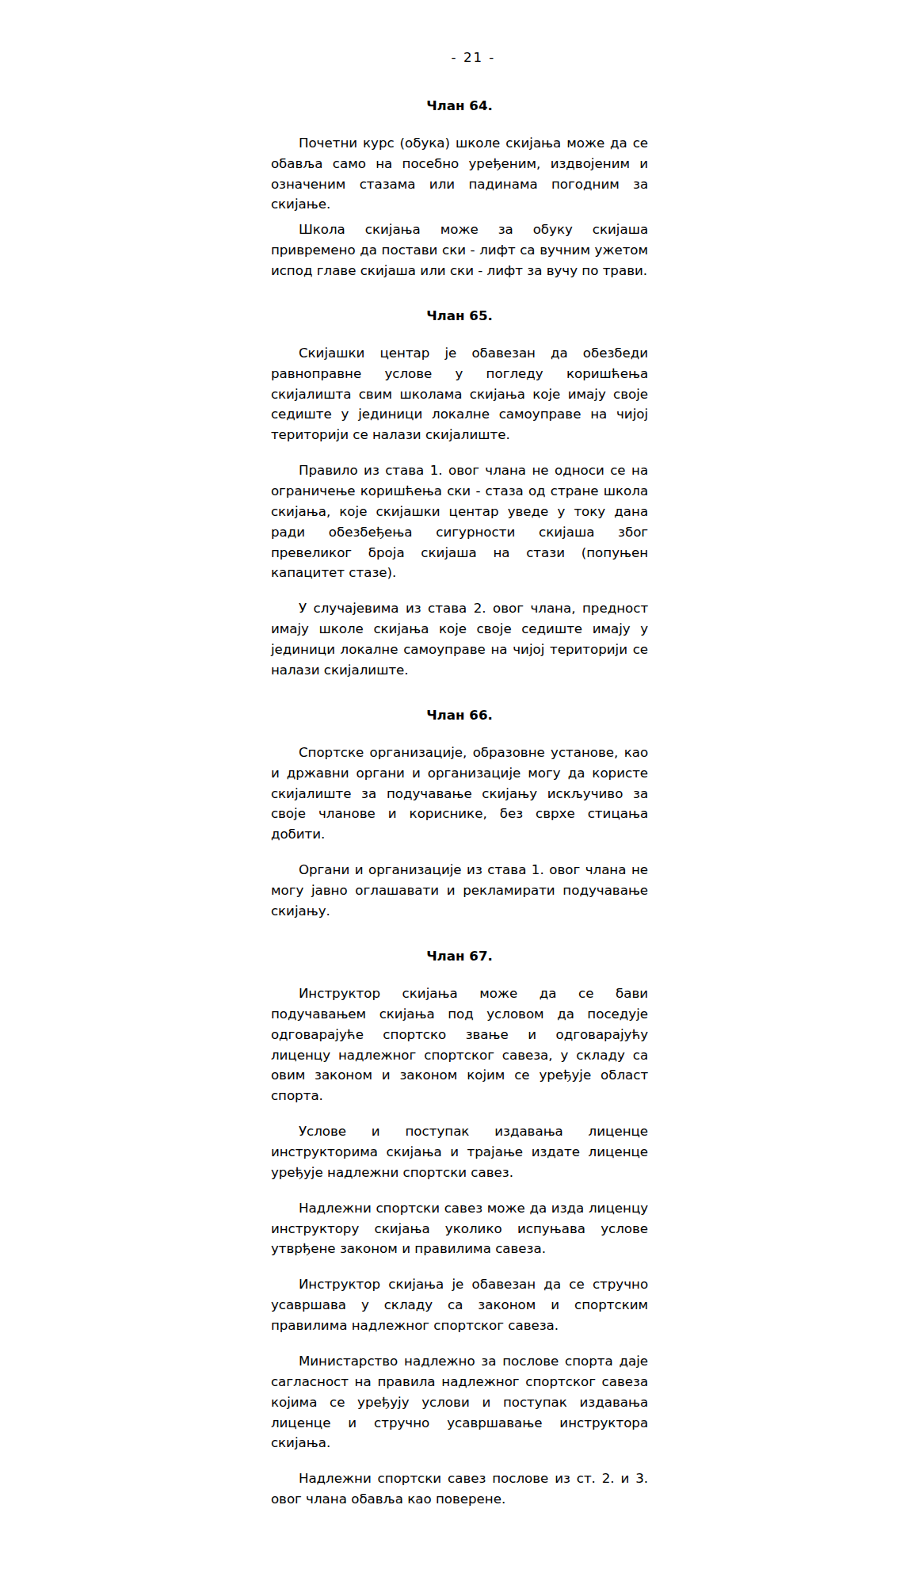- 21 -
Члан 64.
Почетни курс (обука) школе скијања може да се обавља само на посебно уређеним, издвојеним и означеним стазама или падинама погодним за скијање.
Школа скијања може за обуку скијаша привремено да постави ски - лифт са вучним ужетом испод главе скијаша или ски - лифт за вучу по трави.
Члан 65.
Скијашки центар је обавезан да обезбеди равноправне услове у погледу коришћења скијалишта свим школама скијања које имају своје седиште у јединици локалне самоуправе на чијој територији се налази скијалиште.
Правило из става 1. овог члана не односи се на ограничење коришћења ски - стаза од стране школа скијања, које скијашки центар уведе у току дана ради обезбеђења сигурности скијаша због превеликог броја скијаша на стази (попуњен капацитет стазе).
У случајевима из става 2. овог члана, предност имају школе скијања које своје седиште имају у јединици локалне самоуправе на чијој територији се налази скијалиште.
Члан 66.
Спортске организације, образовне установе, као и државни органи и организације могу да користе скијалиште за подучавање скијању искључиво за своје чланове и кориснике, без сврхе стицања добити.
Органи и организације из става 1. овог члана не могу јавно оглашавати и рекламирати подучавање скијању.
Члан 67.
Инструктор скијања може да се бави подучавањем скијања под условом да поседује одговарајуће спортско звање и одговарајућу лиценцу надлежног спортског савеза, у складу са овим законом и законом којим се уређује област спорта.
Услове и поступак издавања лиценце инструкторима скијања и трајање издате лиценце уређује надлежни спортски савез.
Надлежни спортски савез може да изда лиценцу инструктору скијања уколико испуњава услове утврђене законом и правилима савеза.
Инструктор скијања је обавезан да се стручно усавршава у складу са законом и спортским правилима надлежног спортског савеза.
Министарство надлежно за послове спорта даје сагласност на правила надлежног спортског савеза којима се уређују услови и поступак издавања лиценце и стручно усавршавање инструктора скијања.
Надлежни спортски савез послове из ст. 2. и 3. овог члана обавља као поверене.